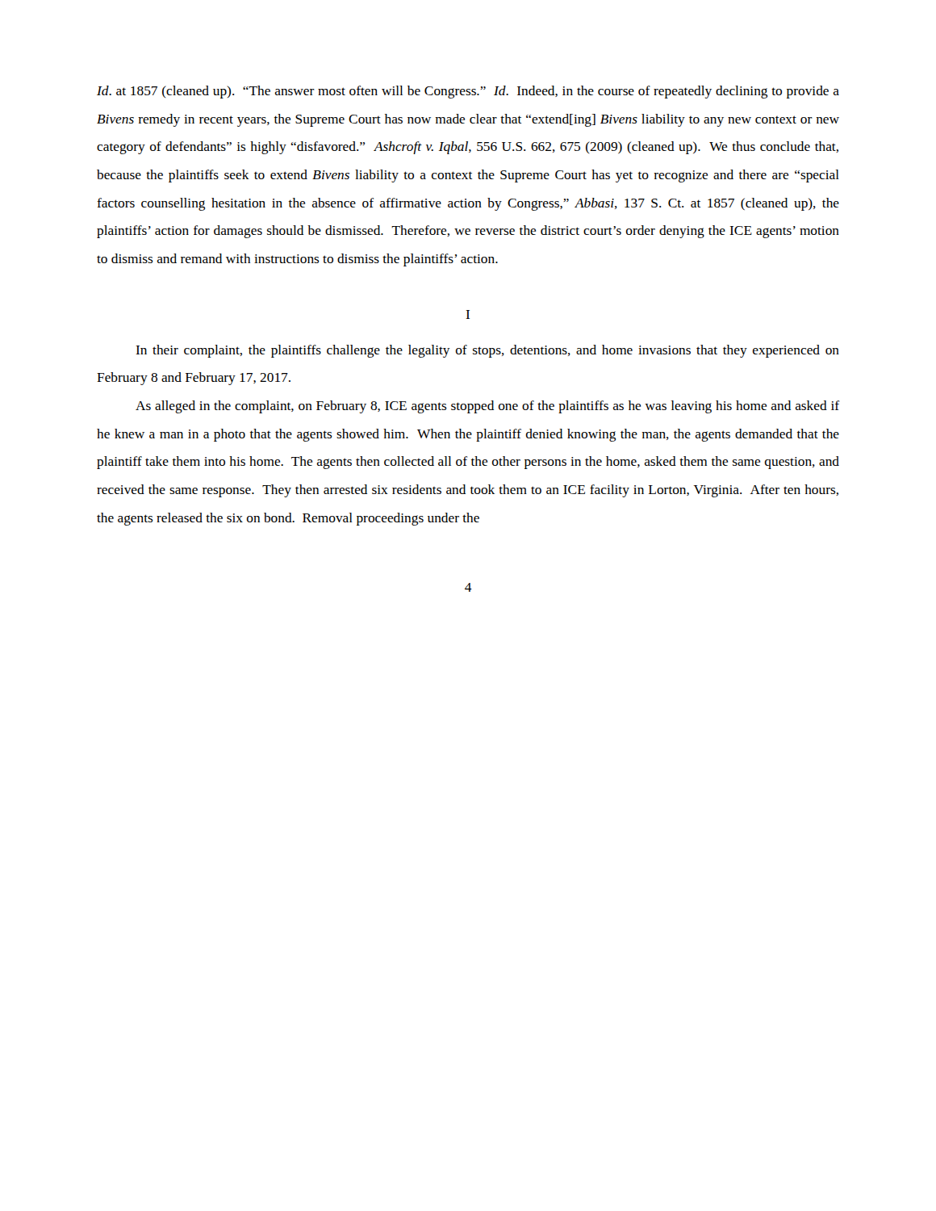Id. at 1857 (cleaned up). “The answer most often will be Congress.” Id. Indeed, in the course of repeatedly declining to provide a Bivens remedy in recent years, the Supreme Court has now made clear that “extend[ing] Bivens liability to any new context or new category of defendants” is highly “disfavored.” Ashcroft v. Iqbal, 556 U.S. 662, 675 (2009) (cleaned up). We thus conclude that, because the plaintiffs seek to extend Bivens liability to a context the Supreme Court has yet to recognize and there are “special factors counselling hesitation in the absence of affirmative action by Congress,” Abbasi, 137 S. Ct. at 1857 (cleaned up), the plaintiffs’ action for damages should be dismissed. Therefore, we reverse the district court’s order denying the ICE agents’ motion to dismiss and remand with instructions to dismiss the plaintiffs’ action.
I
In their complaint, the plaintiffs challenge the legality of stops, detentions, and home invasions that they experienced on February 8 and February 17, 2017.
As alleged in the complaint, on February 8, ICE agents stopped one of the plaintiffs as he was leaving his home and asked if he knew a man in a photo that the agents showed him. When the plaintiff denied knowing the man, the agents demanded that the plaintiff take them into his home. The agents then collected all of the other persons in the home, asked them the same question, and received the same response. They then arrested six residents and took them to an ICE facility in Lorton, Virginia. After ten hours, the agents released the six on bond. Removal proceedings under the
4